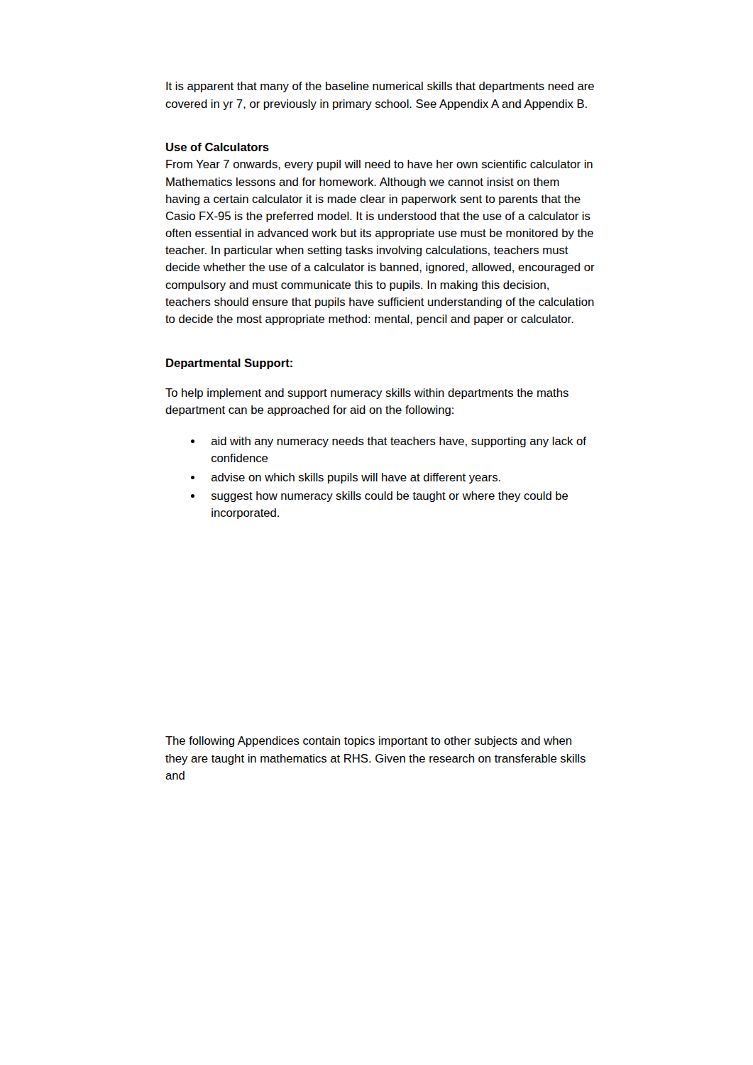It is apparent that many of the baseline numerical skills that departments need are covered in yr 7, or previously in primary school. See Appendix A and Appendix B.
Use of Calculators
From Year 7 onwards, every pupil will need to have her own scientific calculator in Mathematics lessons and for homework. Although we cannot insist on them having a certain calculator it is made clear in paperwork sent to parents that the Casio FX-95 is the preferred model. It is understood that the use of a calculator is often essential in advanced work but its appropriate use must be monitored by the teacher. In particular when setting tasks involving calculations, teachers must decide whether the use of a calculator is banned, ignored, allowed, encouraged or compulsory and must communicate this to pupils. In making this decision, teachers should ensure that pupils have sufficient understanding of the calculation to decide the most appropriate method: mental, pencil and paper or calculator.
Departmental Support:
To help implement and support numeracy skills within departments the maths department can be approached for aid on the following:
aid with any numeracy needs that teachers have, supporting any lack of confidence
advise on which skills pupils will have at different years.
suggest how numeracy skills could be taught or where they could be incorporated.
The following Appendices contain topics important to other subjects and when they are taught in mathematics at RHS. Given the research on transferable skills and